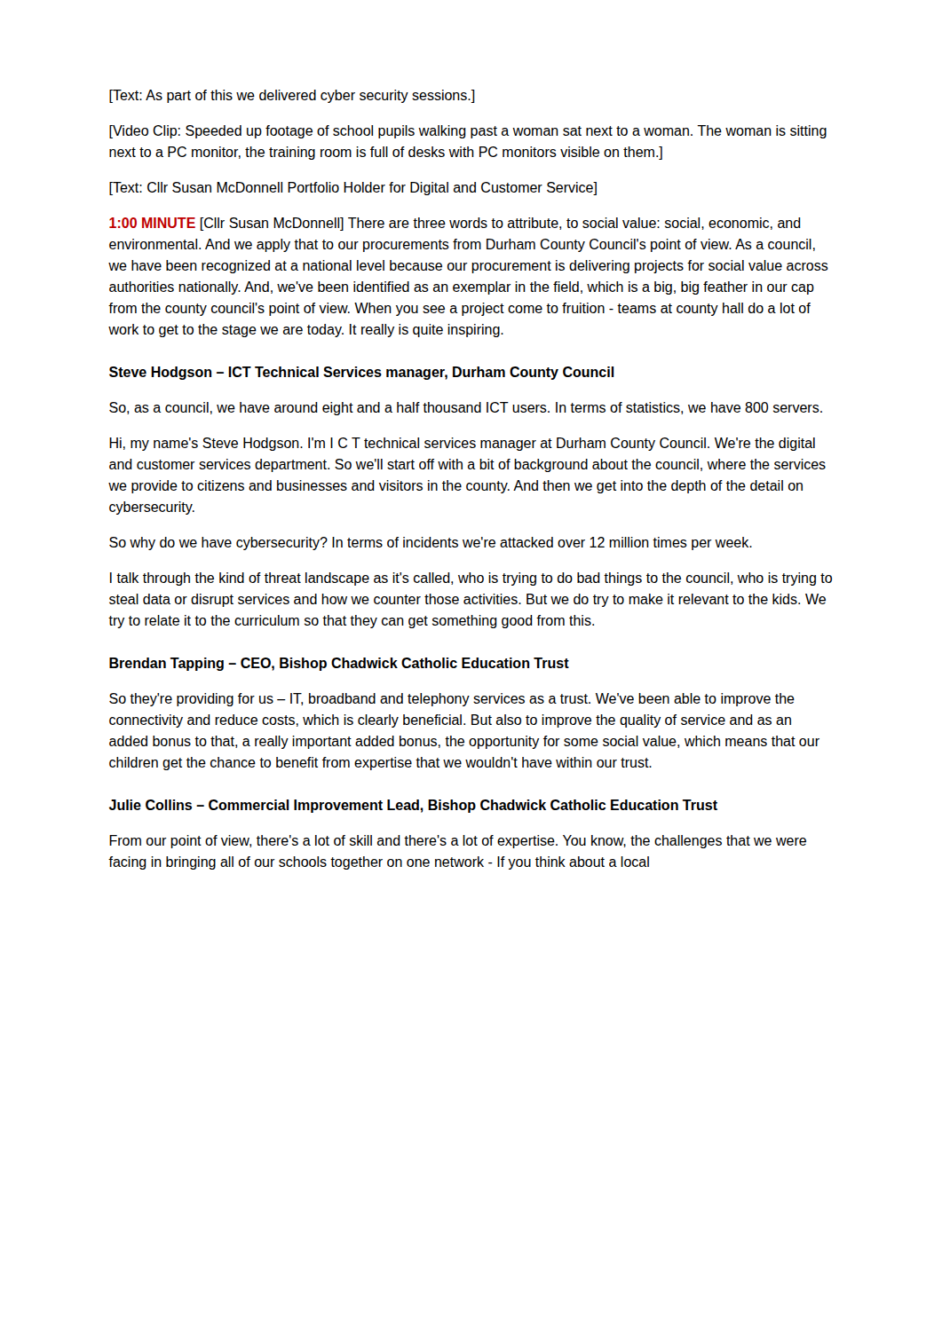[Text: As part of this we delivered cyber security sessions.]
[Video Clip: Speeded up footage of school pupils walking past a woman sat next to a woman. The woman is sitting next to a PC monitor, the training room is full of desks with PC monitors visible on them.]
[Text: Cllr Susan McDonnell Portfolio Holder for Digital and Customer Service]
1:00 MINUTE [Cllr Susan McDonnell] There are three words to attribute, to social value: social, economic, and environmental. And we apply that to our procurements from Durham County Council's point of view. As a council, we have been recognized at a national level because our procurement is delivering projects for social value across authorities nationally. And, we've been identified as an exemplar in the field, which is a big, big feather in our cap from the county council's point of view. When you see a project come to fruition - teams at county hall do a lot of work to get to the stage we are today. It really is quite inspiring.
Steve Hodgson – ICT Technical Services manager, Durham County Council
So, as a council, we have around eight and a half thousand ICT users. In terms of statistics, we have 800 servers.
Hi, my name's Steve Hodgson. I'm I C T technical services manager at Durham County Council. We're the digital and customer services department. So we'll start off with a bit of background about the council, where the services we provide to citizens and businesses and visitors in the county. And then we get into the depth of the detail on cybersecurity.
So why do we have cybersecurity? In terms of incidents we're attacked over 12 million times per week.
I talk through the kind of threat landscape as it's called, who is trying to do bad things to the council, who is trying to steal data or disrupt services and how we counter those activities. But we do try to make it relevant to the kids. We try to relate it to the curriculum so that they can get something good from this.
Brendan Tapping – CEO, Bishop Chadwick Catholic Education Trust
So they're providing for us – IT, broadband and telephony services as a trust. We've been able to improve the connectivity and reduce costs, which is clearly beneficial. But also to improve the quality of service and as an added bonus to that, a really important added bonus, the opportunity for some social value, which means that our children get the chance to benefit from expertise that we wouldn't have within our trust.
Julie Collins – Commercial Improvement Lead, Bishop Chadwick Catholic Education Trust
From our point of view, there's a lot of skill and there's a lot of expertise. You know, the challenges that we were facing in bringing all of our schools together on one network - If you think about a local